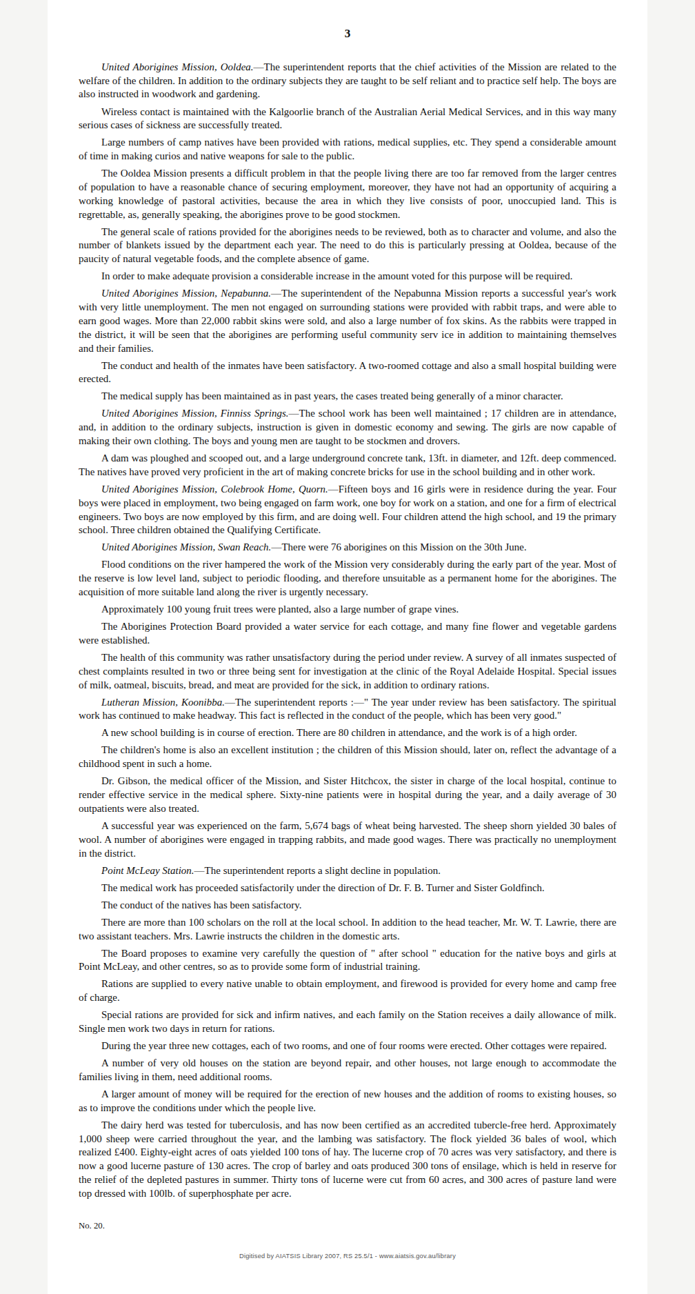3
United Aborigines Mission, Ooldea.—The superintendent reports that the chief activities of the Mission are related to the welfare of the children. In addition to the ordinary subjects they are taught to be self reliant and to practice self help. The boys are also instructed in woodwork and gardening.
Wireless contact is maintained with the Kalgoorlie branch of the Australian Aerial Medical Services, and in this way many serious cases of sickness are successfully treated.
Large numbers of camp natives have been provided with rations, medical supplies, etc. They spend a considerable amount of time in making curios and native weapons for sale to the public.
The Ooldea Mission presents a difficult problem in that the people living there are too far removed from the larger centres of population to have a reasonable chance of securing employment, moreover, they have not had an opportunity of acquiring a working knowledge of pastoral activities, because the area in which they live consists of poor, unoccupied land. This is regrettable, as, generally speaking, the aborigines prove to be good stockmen.
The general scale of rations provided for the aborigines needs to be reviewed, both as to character and volume, and also the number of blankets issued by the department each year. The need to do this is particularly pressing at Ooldea, because of the paucity of natural vegetable foods, and the complete absence of game.
In order to make adequate provision a considerable increase in the amount voted for this purpose will be required.
United Aborigines Mission, Nepabunna.—The superintendent of the Nepabunna Mission reports a successful year's work with very little unemployment. The men not engaged on surrounding stations were provided with rabbit traps, and were able to earn good wages. More than 22,000 rabbit skins were sold, and also a large number of fox skins. As the rabbits were trapped in the district, it will be seen that the aborigines are performing useful community serv ice in addition to maintaining themselves and their families.
The conduct and health of the inmates have been satisfactory. A two-roomed cottage and also a small hospital building were erected.
The medical supply has been maintained as in past years, the cases treated being generally of a minor character.
United Aborigines Mission, Finniss Springs.—The school work has been well maintained ; 17 children are in attendance, and, in addition to the ordinary subjects, instruction is given in domestic economy and sewing. The girls are now capable of making their own clothing. The boys and young men are taught to be stockmen and drovers.
A dam was ploughed and scooped out, and a large underground concrete tank, 13ft. in diameter, and 12ft. deep commenced. The natives have proved very proficient in the art of making concrete bricks for use in the school building and in other work.
United Aborigines Mission, Colebrook Home, Quorn.—Fifteen boys and 16 girls were in residence during the year. Four boys were placed in employment, two being engaged on farm work, one boy for work on a station, and one for a firm of electrical engineers. Two boys are now employed by this firm, and are doing well. Four children attend the high school, and 19 the primary school. Three children obtained the Qualifying Certificate.
United Aborigines Mission, Swan Reach.—There were 76 aborigines on this Mission on the 30th June.
Flood conditions on the river hampered the work of the Mission very considerably during the early part of the year. Most of the reserve is low level land, subject to periodic flooding, and therefore unsuitable as a permanent home for the aborigines. The acquisition of more suitable land along the river is urgently necessary.
Approximately 100 young fruit trees were planted, also a large number of grape vines.
The Aborigines Protection Board provided a water service for each cottage, and many fine flower and vegetable gardens were established.
The health of this community was rather unsatisfactory during the period under review. A survey of all inmates suspected of chest complaints resulted in two or three being sent for investigation at the clinic of the Royal Adelaide Hospital. Special issues of milk, oatmeal, biscuits, bread, and meat are provided for the sick, in addition to ordinary rations.
Lutheran Mission, Koonibba.—The superintendent reports :—" The year under review has been satisfactory. The spiritual work has continued to make headway. This fact is reflected in the conduct of the people, which has been very good."
A new school building is in course of erection. There are 80 children in attendance, and the work is of a high order.
The children's home is also an excellent institution ; the children of this Mission should, later on, reflect the advantage of a childhood spent in such a home.
Dr. Gibson, the medical officer of the Mission, and Sister Hitchcox, the sister in charge of the local hospital, continue to render effective service in the medical sphere. Sixty-nine patients were in hospital during the year, and a daily average of 30 outpatients were also treated.
A successful year was experienced on the farm, 5,674 bags of wheat being harvested. The sheep shorn yielded 30 bales of wool. A number of aborigines were engaged in trapping rabbits, and made good wages. There was practically no unemployment in the district.
Point McLeay Station.—The superintendent reports a slight decline in population.
The medical work has proceeded satisfactorily under the direction of Dr. F. B. Turner and Sister Goldfinch.
The conduct of the natives has been satisfactory.
There are more than 100 scholars on the roll at the local school. In addition to the head teacher, Mr. W. T. Lawrie, there are two assistant teachers. Mrs. Lawrie instructs the children in the domestic arts.
The Board proposes to examine very carefully the question of " after school " education for the native boys and girls at Point McLeay, and other centres, so as to provide some form of industrial training.
Rations are supplied to every native unable to obtain employment, and firewood is provided for every home and camp free of charge.
Special rations are provided for sick and infirm natives, and each family on the Station receives a daily allowance of milk. Single men work two days in return for rations.
During the year three new cottages, each of two rooms, and one of four rooms were erected. Other cottages were repaired.
A number of very old houses on the station are beyond repair, and other houses, not large enough to accommodate the families living in them, need additional rooms.
A larger amount of money will be required for the erection of new houses and the addition of rooms to existing houses, so as to improve the conditions under which the people live.
The dairy herd was tested for tuberculosis, and has now been certified as an accredited tubercle-free herd. Approximately 1,000 sheep were carried throughout the year, and the lambing was satisfactory. The flock yielded 36 bales of wool, which realized £400. Eighty-eight acres of oats yielded 100 tons of hay. The lucerne crop of 70 acres was very satisfactory, and there is now a good lucerne pasture of 130 acres. The crop of barley and oats produced 300 tons of ensilage, which is held in reserve for the relief of the depleted pastures in summer. Thirty tons of lucerne were cut from 60 acres, and 300 acres of pasture land were top dressed with 100lb. of superphosphate per acre.
No. 20.
Digitised by AIATSIS Library 2007, RS 25.5/1 - www.aiatsis.gov.au/library